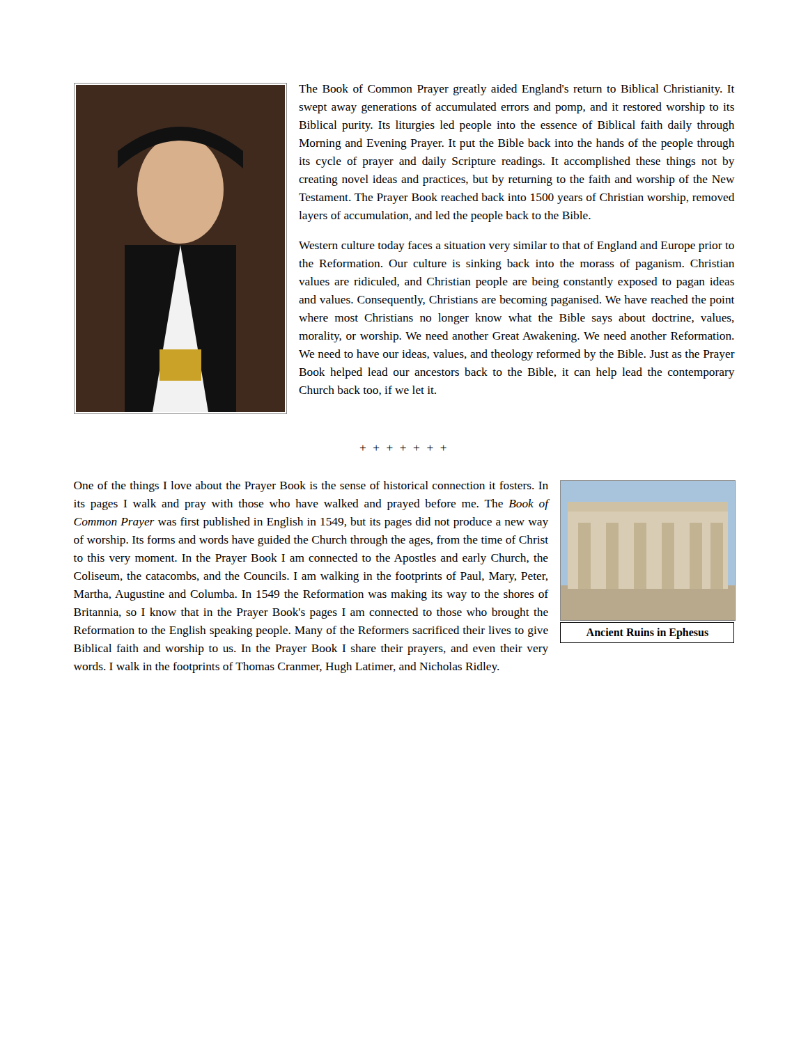The Book of Common Prayer greatly aided England's return to Biblical Christianity. It swept away generations of accumulated errors and pomp, and it restored worship to its Biblical purity. Its liturgies led people into the essence of Biblical faith daily through Morning and Evening Prayer. It put the Bible back into the hands of the people through its cycle of prayer and daily Scripture readings. It accomplished these things not by creating novel ideas and practices, but by returning to the faith and worship of the New Testament. The Prayer Book reached back into 1500 years of Christian worship, removed layers of accumulation, and led the people back to the Bible.
Western culture today faces a situation very similar to that of England and Europe prior to the Reformation. Our culture is sinking back into the morass of paganism. Christian values are ridiculed, and Christian people are being constantly exposed to pagan ideas and values. Consequently, Christians are becoming paganised. We have reached the point where most Christians no longer know what the Bible says about doctrine, values, morality, or worship. We need another Great Awakening. We need another Reformation. We need to have our ideas, values, and theology reformed by the Bible. Just as the Prayer Book helped lead our ancestors back to the Bible, it can help lead the contemporary Church back too, if we let it.
+ + + + + + +
Ancient Ruins in Ephesus
One of the things I love about the Prayer Book is the sense of historical connection it fosters. In its pages I walk and pray with those who have walked and prayed before me. The Book of Common Prayer was first published in English in 1549, but its pages did not produce a new way of worship. Its forms and words have guided the Church through the ages, from the time of Christ to this very moment. In the Prayer Book I am connected to the Apostles and early Church, the Coliseum, the catacombs, and the Councils. I am walking in the footprints of Paul, Mary, Peter, Martha, Augustine and Columba. In 1549 the Reformation was making its way to the shores of Britannia, so I know that in the Prayer Book's pages I am connected to those who brought the Reformation to the English speaking people. Many of the Reformers sacrificed their lives to give Biblical faith and worship to us. In the Prayer Book I share their prayers, and even their very words. I walk in the footprints of Thomas Cranmer, Hugh Latimer, and Nicholas Ridley.